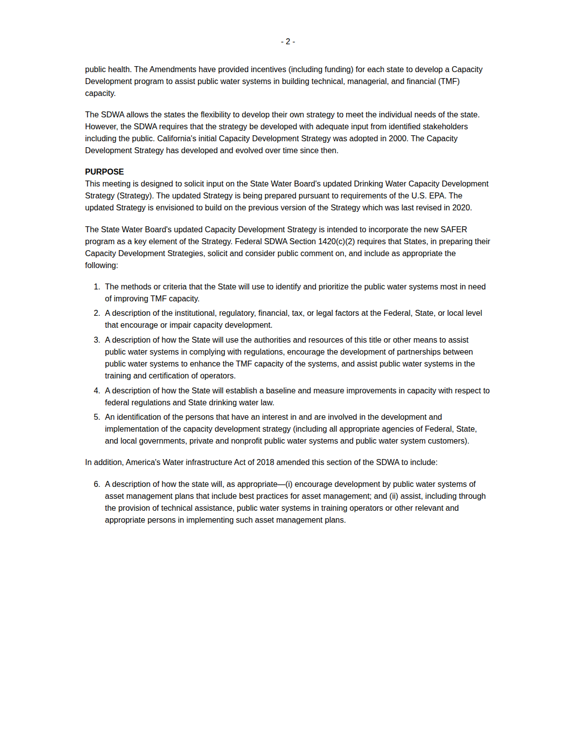- 2 -
public health. The Amendments have provided incentives (including funding) for each state to develop a Capacity Development program to assist public water systems in building technical, managerial, and financial (TMF) capacity.
The SDWA allows the states the flexibility to develop their own strategy to meet the individual needs of the state. However, the SDWA requires that the strategy be developed with adequate input from identified stakeholders including the public. California's initial Capacity Development Strategy was adopted in 2000. The Capacity Development Strategy has developed and evolved over time since then.
Purpose
This meeting is designed to solicit input on the State Water Board's updated Drinking Water Capacity Development Strategy (Strategy). The updated Strategy is being prepared pursuant to requirements of the U.S. EPA. The updated Strategy is envisioned to build on the previous version of the Strategy which was last revised in 2020.
The State Water Board's updated Capacity Development Strategy is intended to incorporate the new SAFER program as a key element of the Strategy. Federal SDWA Section 1420(c)(2) requires that States, in preparing their Capacity Development Strategies, solicit and consider public comment on, and include as appropriate the following:
The methods or criteria that the State will use to identify and prioritize the public water systems most in need of improving TMF capacity.
A description of the institutional, regulatory, financial, tax, or legal factors at the Federal, State, or local level that encourage or impair capacity development.
A description of how the State will use the authorities and resources of this title or other means to assist public water systems in complying with regulations, encourage the development of partnerships between public water systems to enhance the TMF capacity of the systems, and assist public water systems in the training and certification of operators.
A description of how the State will establish a baseline and measure improvements in capacity with respect to federal regulations and State drinking water law.
An identification of the persons that have an interest in and are involved in the development and implementation of the capacity development strategy (including all appropriate agencies of Federal, State, and local governments, private and nonprofit public water systems and public water system customers).
In addition, America's Water infrastructure Act of 2018 amended this section of the SDWA to include:
A description of how the state will, as appropriate—(i) encourage development by public water systems of asset management plans that include best practices for asset management; and (ii) assist, including through the provision of technical assistance, public water systems in training operators or other relevant and appropriate persons in implementing such asset management plans.